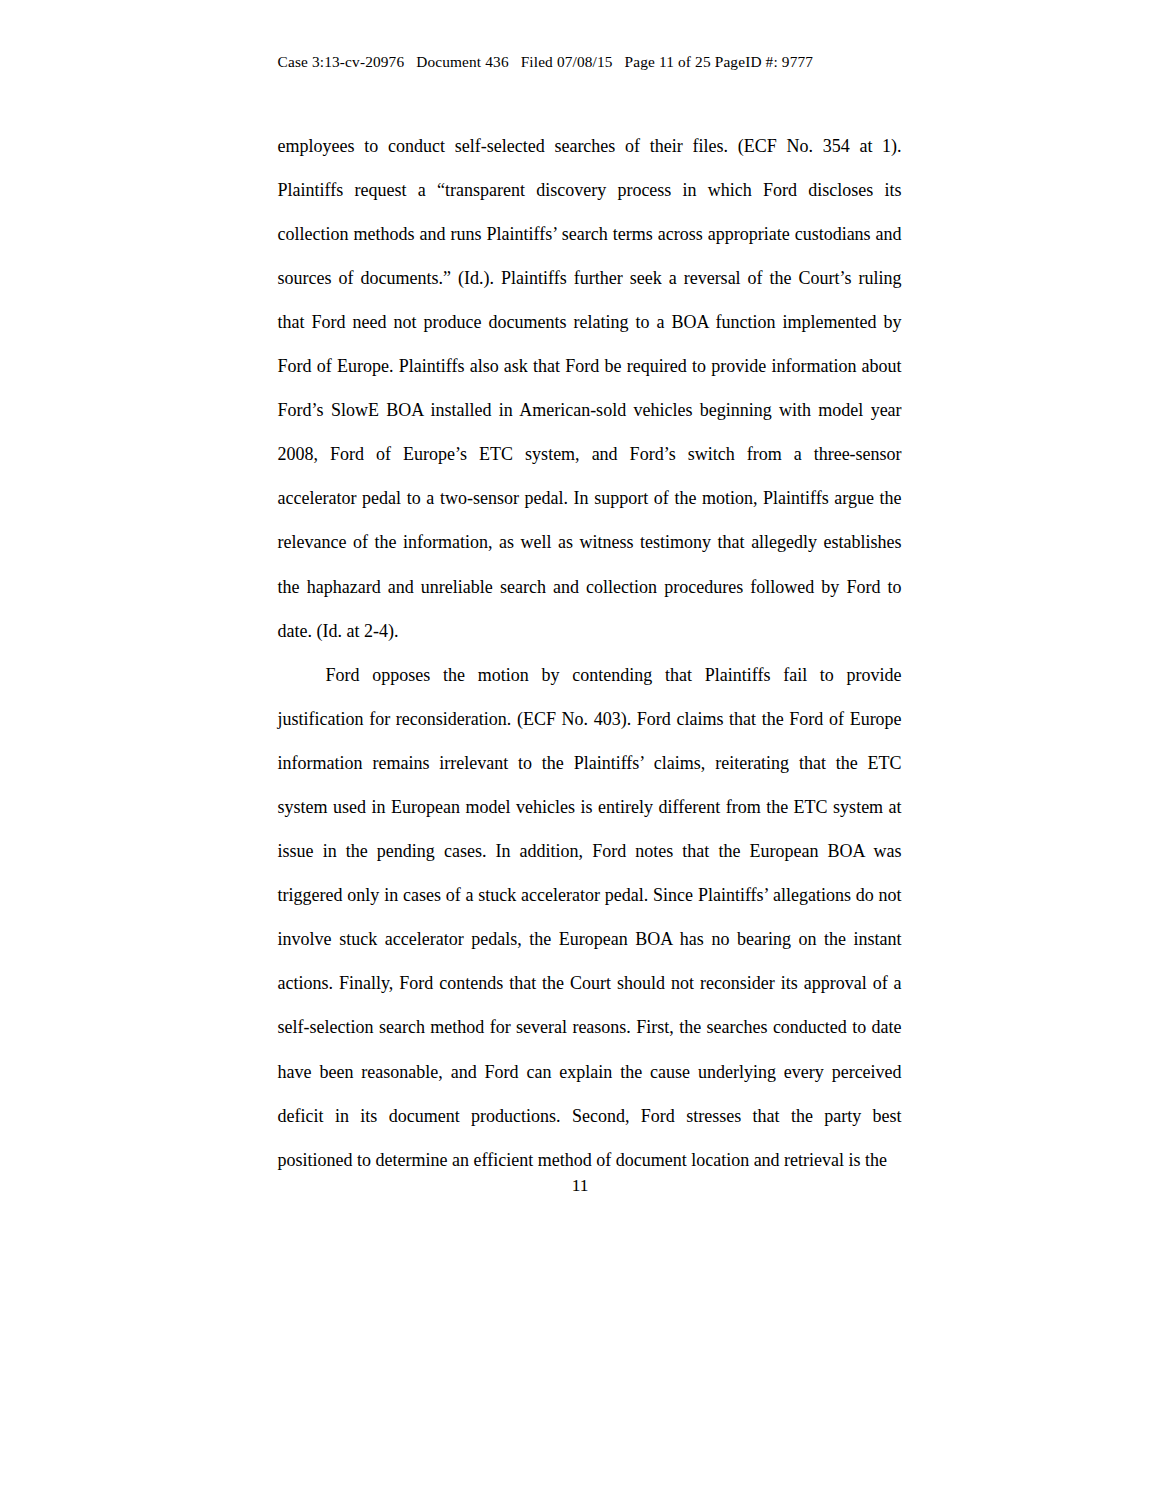Case 3:13-cv-20976 Document 436 Filed 07/08/15 Page 11 of 25 PageID #: 9777
employees to conduct self-selected searches of their files. (ECF No. 354 at 1). Plaintiffs request a “transparent discovery process in which Ford discloses its collection methods and runs Plaintiffs’ search terms across appropriate custodians and sources of documents.” (Id.). Plaintiffs further seek a reversal of the Court’s ruling that Ford need not produce documents relating to a BOA function implemented by Ford of Europe. Plaintiffs also ask that Ford be required to provide information about Ford’s SlowE BOA installed in American-sold vehicles beginning with model year 2008, Ford of Europe’s ETC system, and Ford’s switch from a three-sensor accelerator pedal to a two-sensor pedal. In support of the motion, Plaintiffs argue the relevance of the information, as well as witness testimony that allegedly establishes the haphazard and unreliable search and collection procedures followed by Ford to date. (Id. at 2-4).
Ford opposes the motion by contending that Plaintiffs fail to provide justification for reconsideration. (ECF No. 403). Ford claims that the Ford of Europe information remains irrelevant to the Plaintiffs’ claims, reiterating that the ETC system used in European model vehicles is entirely different from the ETC system at issue in the pending cases. In addition, Ford notes that the European BOA was triggered only in cases of a stuck accelerator pedal. Since Plaintiffs’ allegations do not involve stuck accelerator pedals, the European BOA has no bearing on the instant actions. Finally, Ford contends that the Court should not reconsider its approval of a self-selection search method for several reasons. First, the searches conducted to date have been reasonable, and Ford can explain the cause underlying every perceived deficit in its document productions. Second, Ford stresses that the party best positioned to determine an efficient method of document location and retrieval is the
11